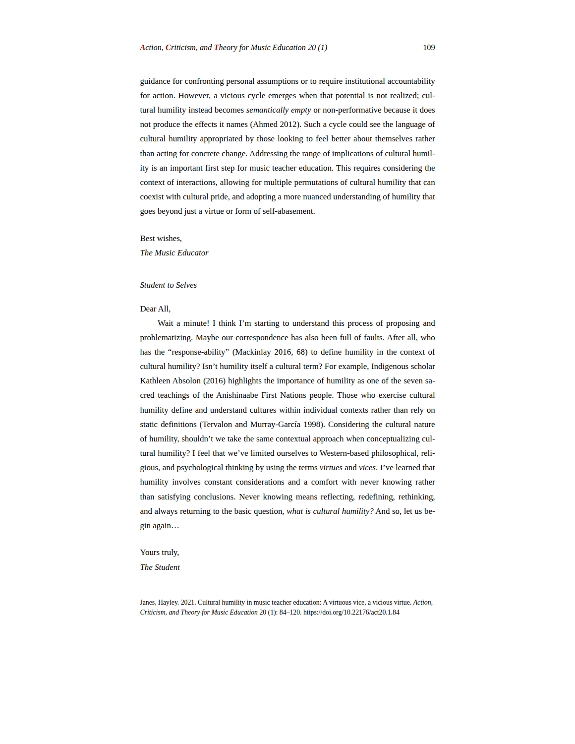Action, Criticism, and Theory for Music Education 20 (1)
109
guidance for confronting personal assumptions or to require institutional accountability for action. However, a vicious cycle emerges when that potential is not realized; cultural humility instead becomes semantically empty or non-performative because it does not produce the effects it names (Ahmed 2012). Such a cycle could see the language of cultural humility appropriated by those looking to feel better about themselves rather than acting for concrete change. Addressing the range of implications of cultural humility is an important first step for music teacher education. This requires considering the context of interactions, allowing for multiple permutations of cultural humility that can coexist with cultural pride, and adopting a more nuanced understanding of humility that goes beyond just a virtue or form of self-abasement.
Best wishes,
The Music Educator
Student to Selves
Dear All,
Wait a minute! I think I’m starting to understand this process of proposing and problematizing. Maybe our correspondence has also been full of faults. After all, who has the “response-ability” (Mackinlay 2016, 68) to define humility in the context of cultural humility? Isn’t humility itself a cultural term? For example, Indigenous scholar Kathleen Absolon (2016) highlights the importance of humility as one of the seven sacred teachings of the Anishinaabe First Nations people. Those who exercise cultural humility define and understand cultures within individual contexts rather than rely on static definitions (Tervalon and Murray-García 1998). Considering the cultural nature of humility, shouldn’t we take the same contextual approach when conceptualizing cultural humility? I feel that we’ve limited ourselves to Western-based philosophical, religious, and psychological thinking by using the terms virtues and vices. I’ve learned that humility involves constant considerations and a comfort with never knowing rather than satisfying conclusions. Never knowing means reflecting, redefining, rethinking, and always returning to the basic question, what is cultural humility? And so, let us begin again…
Yours truly,
The Student
Janes, Hayley. 2021. Cultural humility in music teacher education: A virtuous vice, a vicious virtue. Action, Criticism, and Theory for Music Education 20 (1): 84–120. https://doi.org/10.22176/act20.1.84